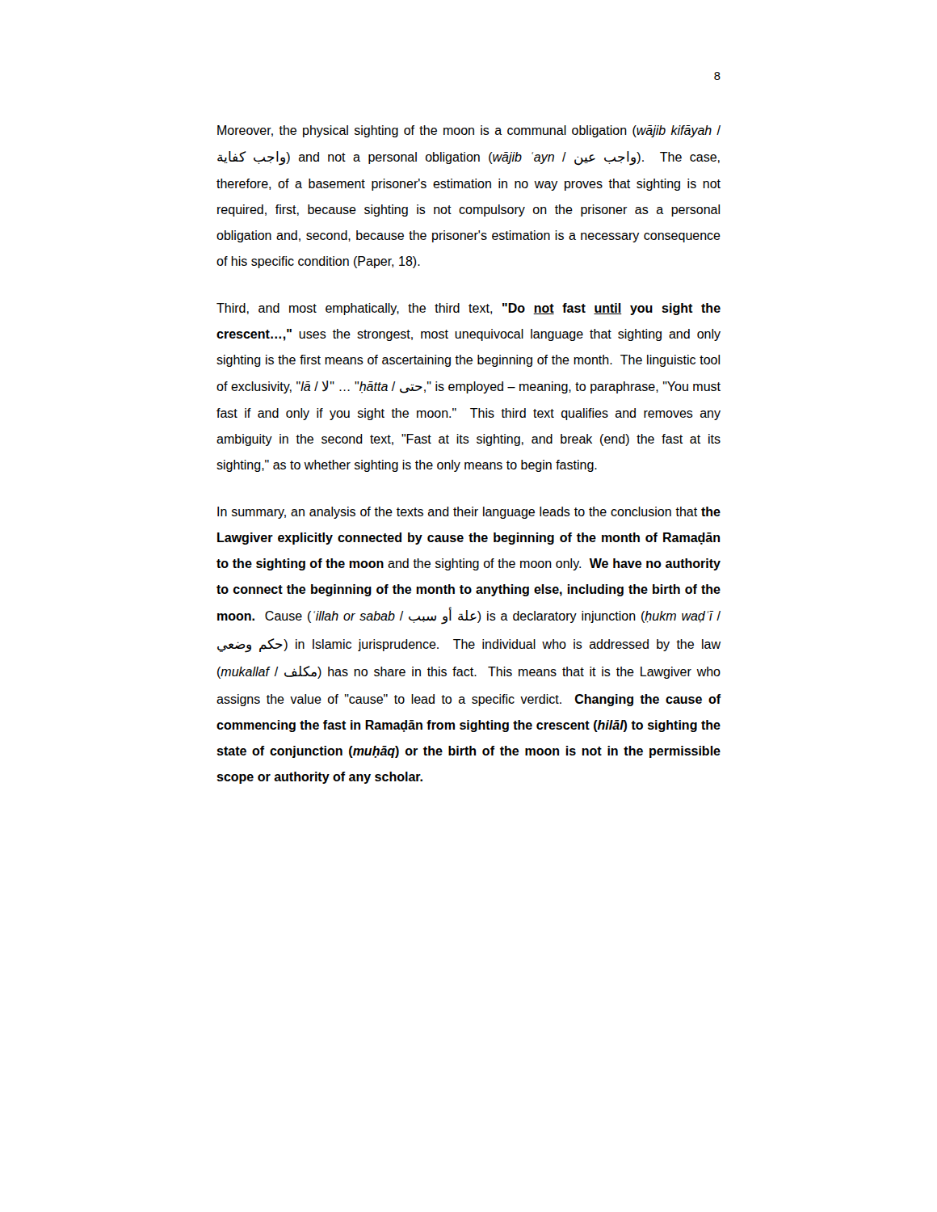8
Moreover, the physical sighting of the moon is a communal obligation (wājib kifāyah / واجب كفاية) and not a personal obligation (wājib ʿayn / واجب عين). The case, therefore, of a basement prisoner's estimation in no way proves that sighting is not required, first, because sighting is not compulsory on the prisoner as a personal obligation and, second, because the prisoner's estimation is a necessary consequence of his specific condition (Paper, 18).
Third, and most emphatically, the third text, "Do not fast until you sight the crescent…," uses the strongest, most unequivocal language that sighting and only sighting is the first means of ascertaining the beginning of the month. The linguistic tool of exclusivity, "lā / لا" … "ḥātta / حتى," is employed – meaning, to paraphrase, "You must fast if and only if you sight the moon." This third text qualifies and removes any ambiguity in the second text, "Fast at its sighting, and break (end) the fast at its sighting," as to whether sighting is the only means to begin fasting.
In summary, an analysis of the texts and their language leads to the conclusion that the Lawgiver explicitly connected by cause the beginning of the month of Ramaḍān to the sighting of the moon and the sighting of the moon only. We have no authority to connect the beginning of the month to anything else, including the birth of the moon. Cause (ʿillah or sabab / علة أو سبب) is a declaratory injunction (ḥukm waḍʿī / حكم وضعي) in Islamic jurisprudence. The individual who is addressed by the law (mukallaf / مكلف) has no share in this fact. This means that it is the Lawgiver who assigns the value of "cause" to lead to a specific verdict. Changing the cause of commencing the fast in Ramaḍān from sighting the crescent (hilāl) to sighting the state of conjunction (muḥāq) or the birth of the moon is not in the permissible scope or authority of any scholar.